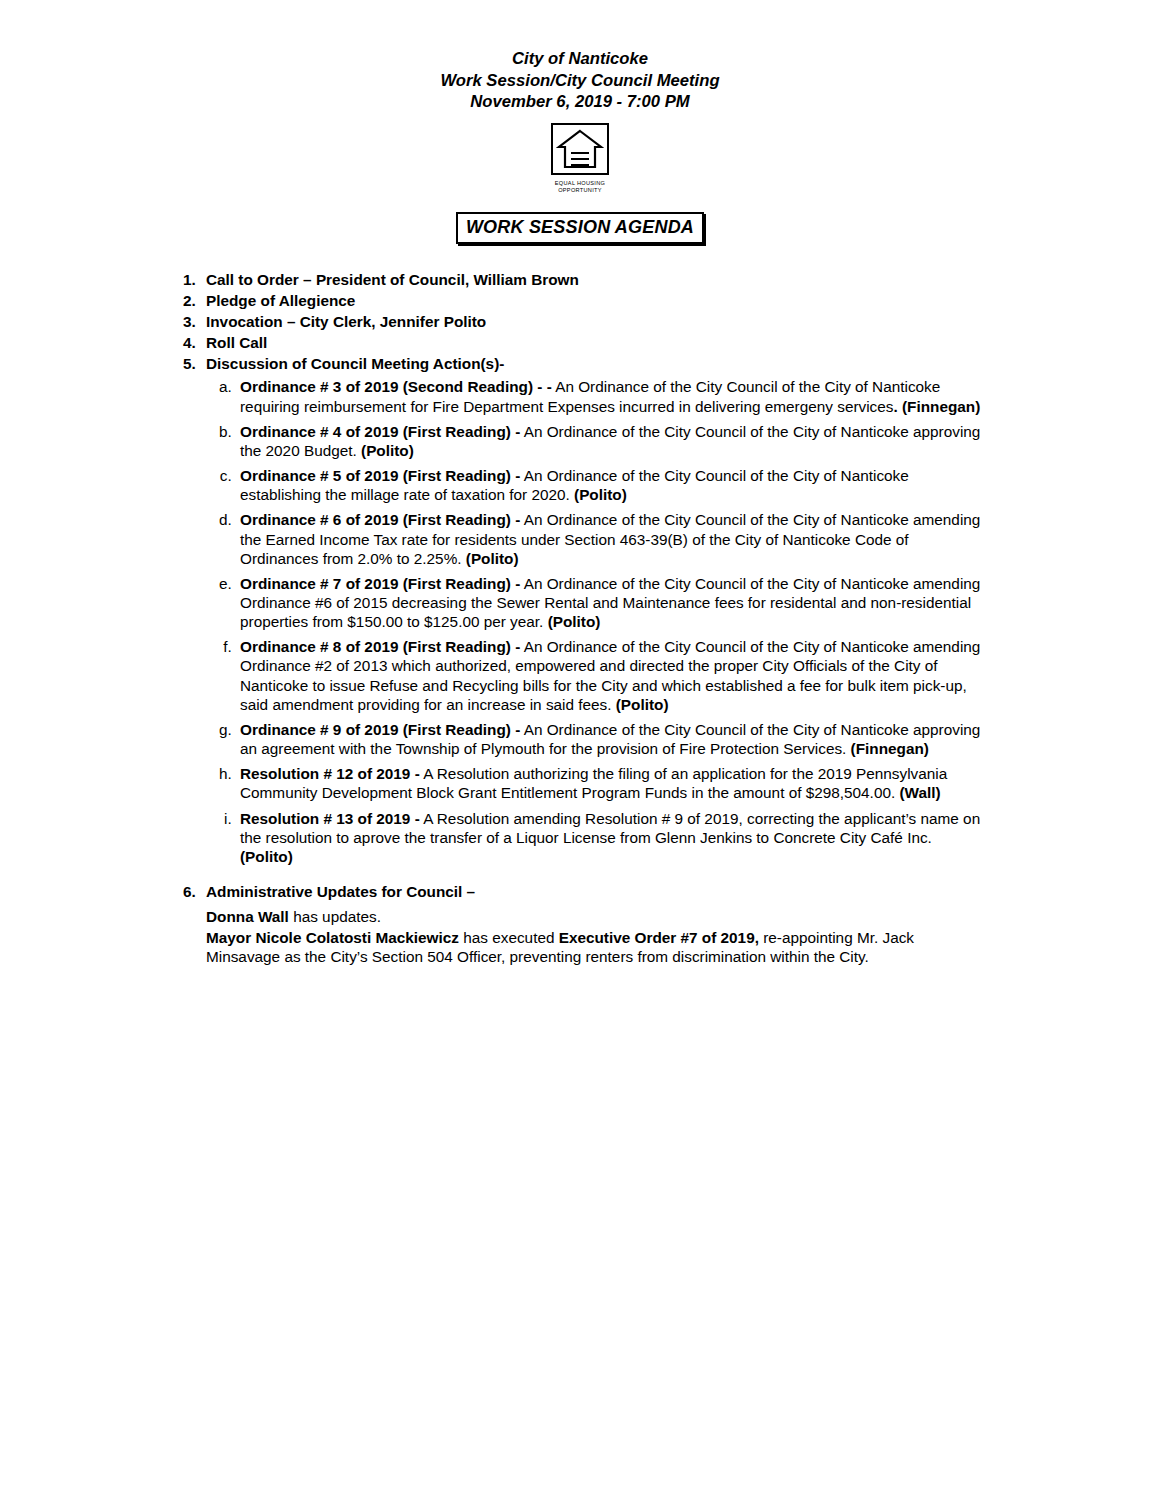City of Nanticoke
Work Session/City Council Meeting
November 6, 2019 - 7:00 PM
EQUAL HOUSING
OPPORTUNITY
WORK SESSION AGENDA
Call to Order – President of Council, William Brown
Pledge of Allegience
Invocation – City Clerk, Jennifer Polito
Roll Call
Discussion of Council Meeting Action(s)-
Ordinance # 3 of 2019 (Second Reading) - - An Ordinance of the City Council of the City of Nanticoke requiring reimbursement for Fire Department Expenses incurred in delivering emergeny services. (Finnegan)
Ordinance # 4 of 2019 (First Reading) - An Ordinance of the City Council of the City of Nanticoke approving the 2020 Budget. (Polito)
Ordinance # 5 of 2019 (First Reading) - An Ordinance of the City Council of the City of Nanticoke establishing the millage rate of taxation for 2020. (Polito)
Ordinance # 6 of 2019 (First Reading) - An Ordinance of the City Council of the City of Nanticoke amending the Earned Income Tax rate for residents under Section 463-39(B) of the City of Nanticoke Code of Ordinances from 2.0% to 2.25%. (Polito)
Ordinance # 7 of 2019 (First Reading) - An Ordinance of the City Council of the City of Nanticoke amending Ordinance #6 of 2015 decreasing the Sewer Rental and Maintenance fees for residental and non-residential properties from $150.00 to $125.00 per year. (Polito)
Ordinance # 8 of 2019 (First Reading) - An Ordinance of the City Council of the City of Nanticoke amending Ordinance #2 of 2013 which authorized, empowered and directed the proper City Officials of the City of Nanticoke to issue Refuse and Recycling bills for the City and which established a fee for bulk item pick-up, said amendment providing for an increase in said fees. (Polito)
Ordinance # 9 of 2019 (First Reading) - An Ordinance of the City Council of the City of Nanticoke approving an agreement with the Township of Plymouth for the provision of Fire Protection Services. (Finnegan)
Resolution # 12 of 2019 - A Resolution authorizing the filing of an application for the 2019 Pennsylvania Community Development Block Grant Entitlement Program Funds in the amount of $298,504.00. (Wall)
Resolution # 13 of 2019 - A Resolution amending Resolution # 9 of 2019, correcting the applicant’s name on the resolution to aprove the transfer of a Liquor License from Glenn Jenkins to Concrete City Café Inc. (Polito)
Administrative Updates for Council –
Donna Wall has updates.
Mayor Nicole Colatosti Mackiewicz has executed Executive Order #7 of 2019, re-appointing Mr. Jack Minsavage as the City’s Section 504 Officer, preventing renters from discrimination within the City.